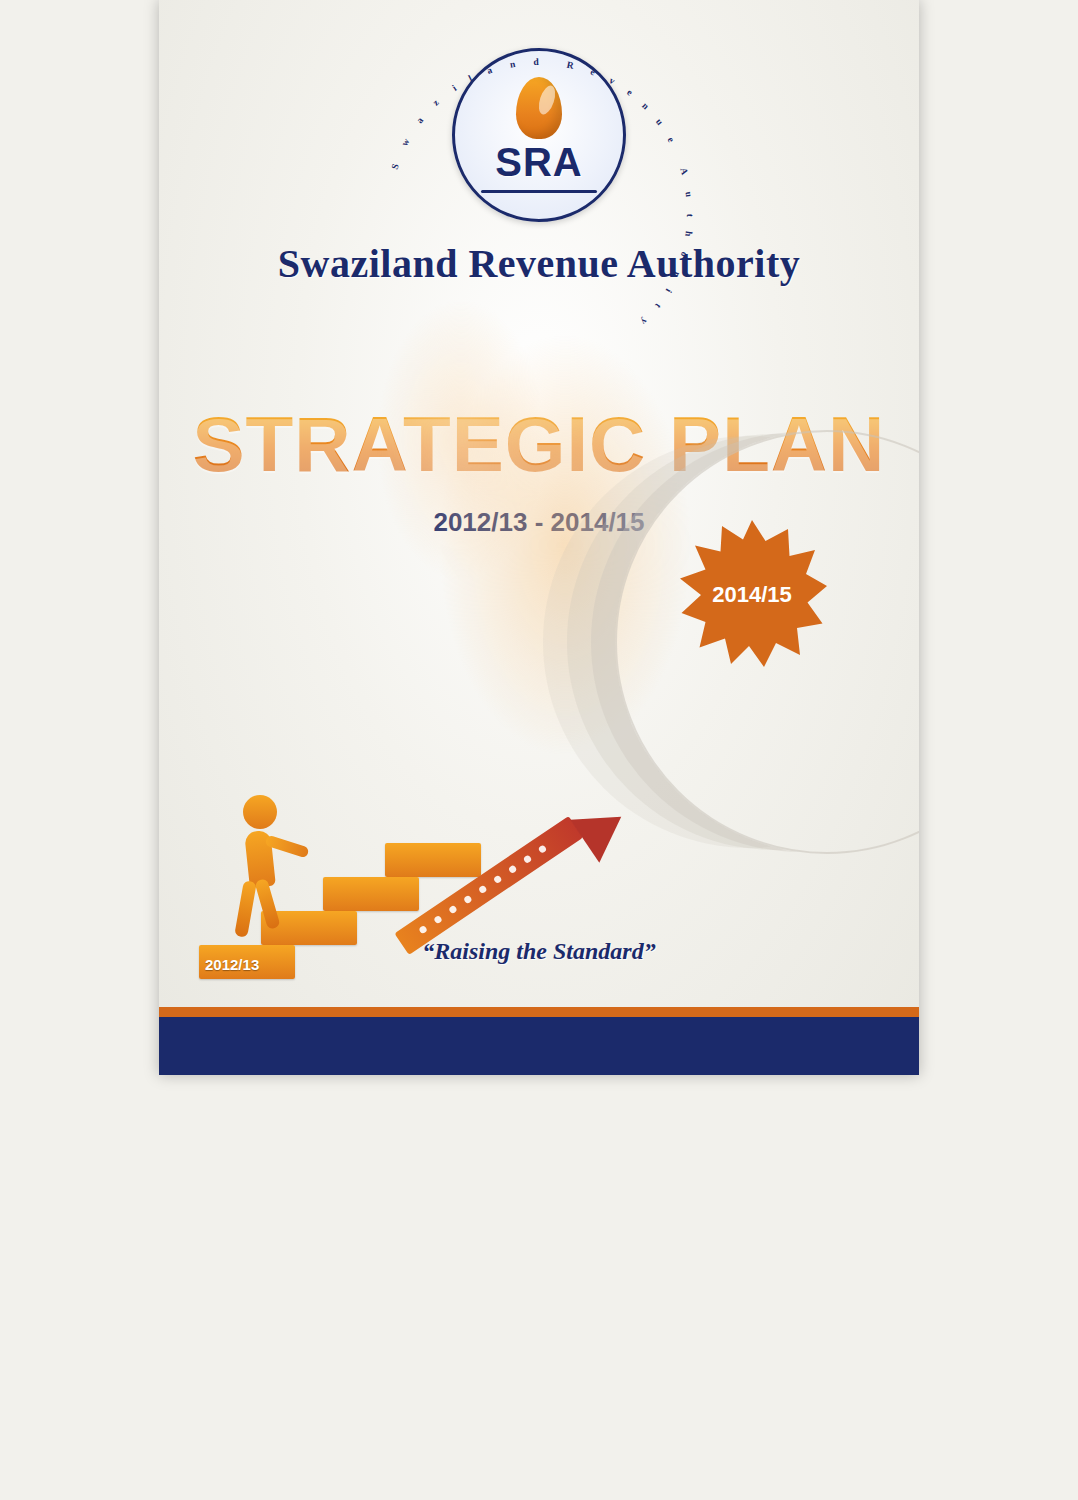S w a z i l a n d R e v e n u e A u t h o r i t y
SRA
Swaziland Revenue Authority
STRATEGIC PLAN
2012/13 - 2014/15
2014/15
2012/13
“Raising the Standard”